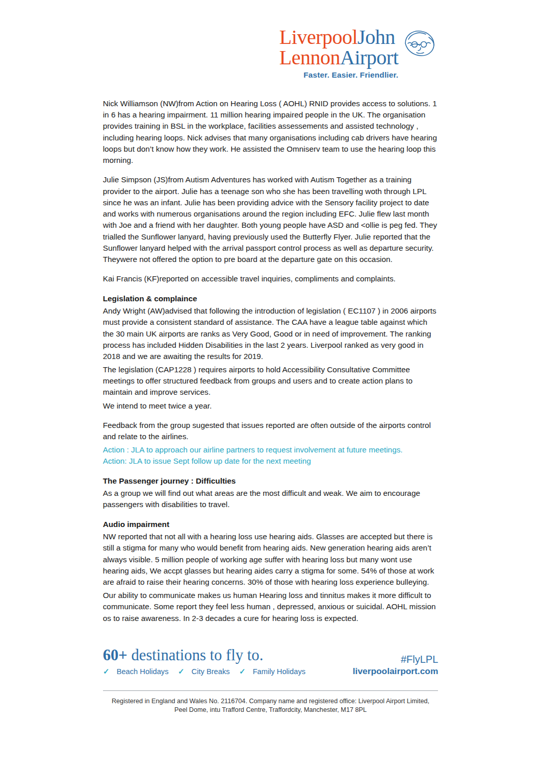Liverpool John
Lennon Airport
Faster. Easier. Friendlier.
Nick Williamson (NW)from Action on Hearing Loss ( AOHL) RNID provides access to solutions. 1 in 6 has a hearing impairment. 11 million hearing impaired people in the UK. The organisation provides training in BSL in the workplace, facilities assessements and assisted technology , including hearing loops. Nick advises that many organisations including cab drivers have hearing loops but don’t know how they work. He assisted the Omniserv team to use the hearing loop this morning.
Julie Simpson (JS)from Autism Adventures has worked with Autism Together as a training provider to the airport. Julie has a teenage son who she has been travelling woth through LPL since he was an infant. Julie has been providing advice with the Sensory facility project to date and works with numerous organisations around the region including EFC. Julie flew last month with Joe and a friend with her daughter. Both young people have ASD and <ollie is peg fed. They trialled the Sunflower lanyard, having previously used the Butterfly Flyer. Julie reported that the Sunflower lanyard helped with the arrival passport control process as well as departure security. Theywere not offered the option to pre board at the departure gate on this occasion.
Kai Francis (KF)reported on accessible travel inquiries, compliments and complaints.
Legislation & complaince
Andy Wright (AW)advised that following the introduction of legislation ( EC1107 ) in 2006 airports must provide a consistent standard of assistance. The CAA have a league table against which the 30 main UK airports are ranks as Very Good, Good or in need of improvement. The ranking process has included Hidden Disabilities in the last 2 years. Liverpool ranked as very good in 2018 and we are awaiting the results for 2019.
The legislation (CAP1228 ) requires airports to hold Accessibility Consultative Committee meetings to offer structured feedback from groups and users and to create action plans to maintain and improve services.
We intend to meet twice a year.
Feedback from the group sugested that issues reported are often outside of the airports control and relate to the airlines.
Action : JLA to approach our airline partners to request involvement at future meetings.
Action: JLA to issue Sept follow up date for the next meeting
The Passenger journey : Difficulties
As a group we will find out what areas are the most difficult and weak. We aim to encourage passengers with disabilities to travel.
Audio impairment
NW reported that not all with a hearing loss use hearing aids. Glasses are accepted but there is still a stigma for many who would benefit from hearing aids. New generation hearing aids aren’t always visible. 5 million people of working age suffer with hearing loss but many wont use hearing aids, We accpt glasses but hearing aides carry a stigma for some. 54% of those at work are afraid to raise their hearing concerns. 30% of those with hearing loss experience bulleying.
Our ability to communicate makes us human Hearing loss and tinnitus makes it more difficult to communicate. Some report they feel less human , depressed, anxious or suicidal. AOHL mission os to raise awareness. In 2-3 decades a cure for hearing loss is expected.
60+ destinations to fly to.
✓Beach Holidays ✓City Breaks ✓Family Holidays
#FlyLPL
liverpoolairport.com
Registered in England and Wales No. 2116704. Company name and registered office: Liverpool Airport Limited,
Peel Dome, intu Trafford Centre, Traffordcity, Manchester, M17 8PL